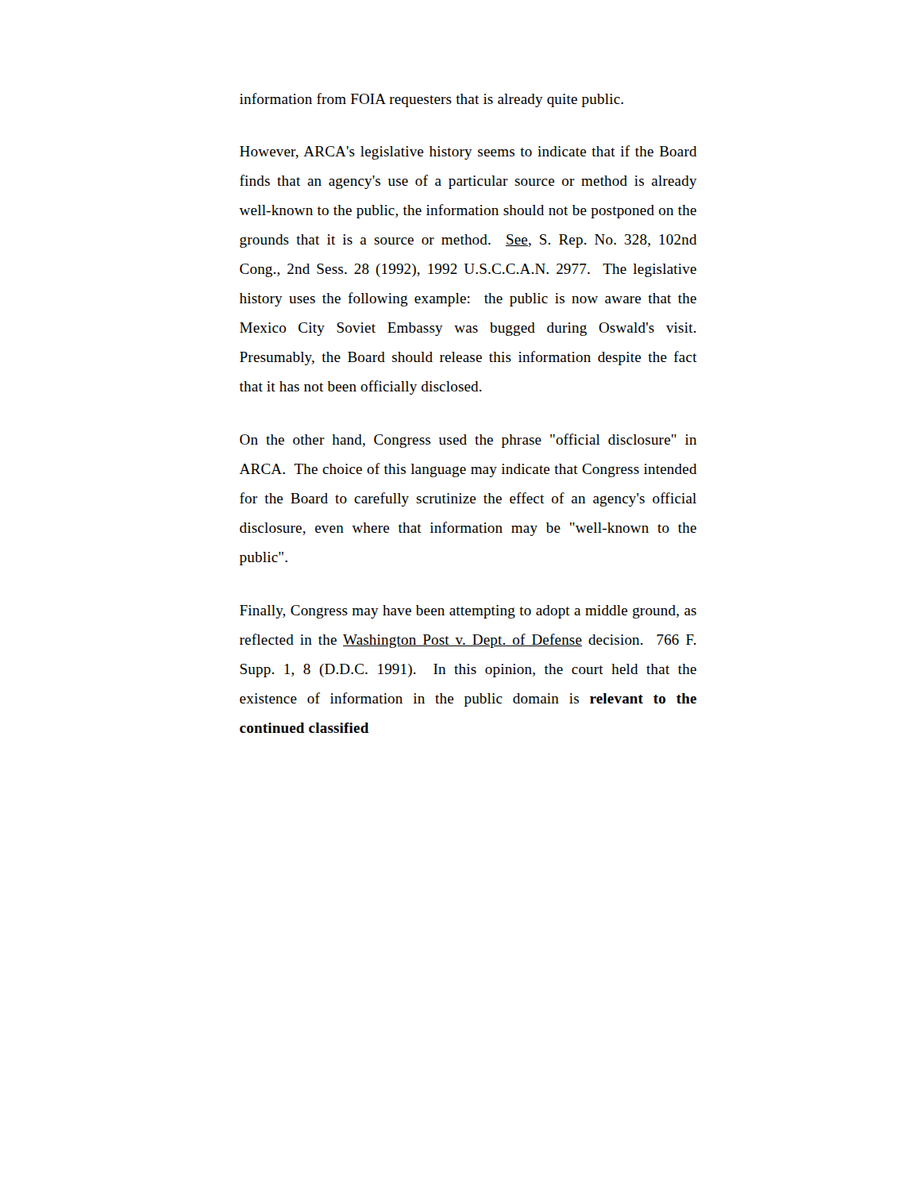information from FOIA requesters that is already quite public.
However, ARCA's legislative history seems to indicate that if the Board finds that an agency's use of a particular source or method is already well-known to the public, the information should not be postponed on the grounds that it is a source or method. See, S. Rep. No. 328, 102nd Cong., 2nd Sess. 28 (1992), 1992 U.S.C.C.A.N. 2977. The legislative history uses the following example: the public is now aware that the Mexico City Soviet Embassy was bugged during Oswald's visit. Presumably, the Board should release this information despite the fact that it has not been officially disclosed.
On the other hand, Congress used the phrase "official disclosure" in ARCA. The choice of this language may indicate that Congress intended for the Board to carefully scrutinize the effect of an agency's official disclosure, even where that information may be "well-known to the public".
Finally, Congress may have been attempting to adopt a middle ground, as reflected in the Washington Post v. Dept. of Defense decision. 766 F. Supp. 1, 8 (D.D.C. 1991). In this opinion, the court held that the existence of information in the public domain is relevant to the continued classified